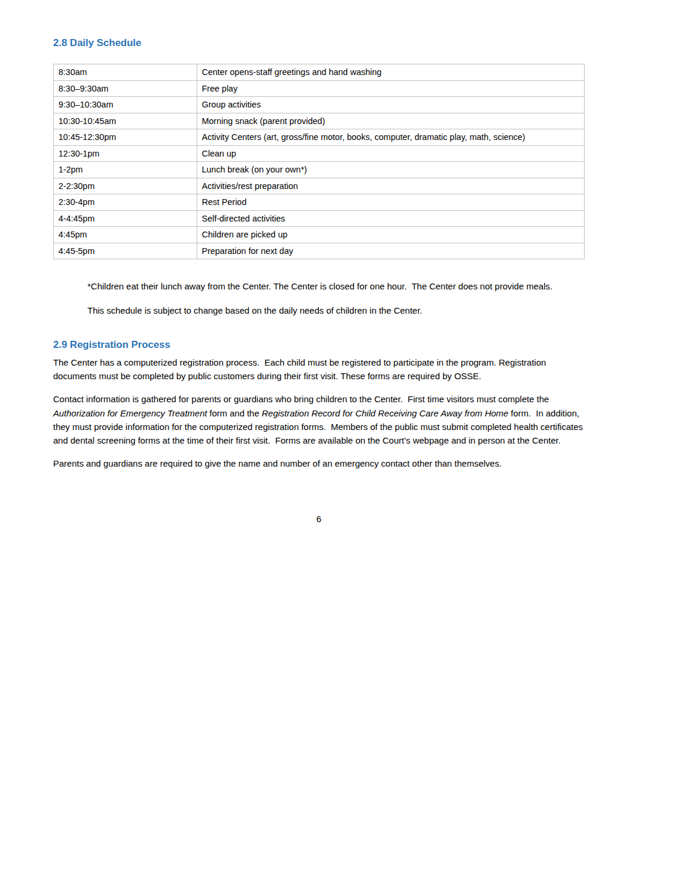2.8 Daily Schedule
| 8:30am | Center opens-staff greetings and hand washing |
| 8:30–9:30am | Free play |
| 9:30–10:30am | Group activities |
| 10:30-10:45am | Morning snack (parent provided) |
| 10:45-12:30pm | Activity Centers (art, gross/fine motor, books, computer, dramatic play, math, science) |
| 12:30-1pm | Clean up |
| 1-2pm | Lunch break (on your own*) |
| 2-2:30pm | Activities/rest preparation |
| 2:30-4pm | Rest Period |
| 4-4:45pm | Self-directed activities |
| 4:45pm | Children are picked up |
| 4:45-5pm | Preparation for next day |
*Children eat their lunch away from the Center. The Center is closed for one hour. The Center does not provide meals.
This schedule is subject to change based on the daily needs of children in the Center.
2.9 Registration Process
The Center has a computerized registration process. Each child must be registered to participate in the program. Registration documents must be completed by public customers during their first visit. These forms are required by OSSE.
Contact information is gathered for parents or guardians who bring children to the Center. First time visitors must complete the Authorization for Emergency Treatment form and the Registration Record for Child Receiving Care Away from Home form. In addition, they must provide information for the computerized registration forms. Members of the public must submit completed health certificates and dental screening forms at the time of their first visit. Forms are available on the Court’s webpage and in person at the Center.
Parents and guardians are required to give the name and number of an emergency contact other than themselves.
6